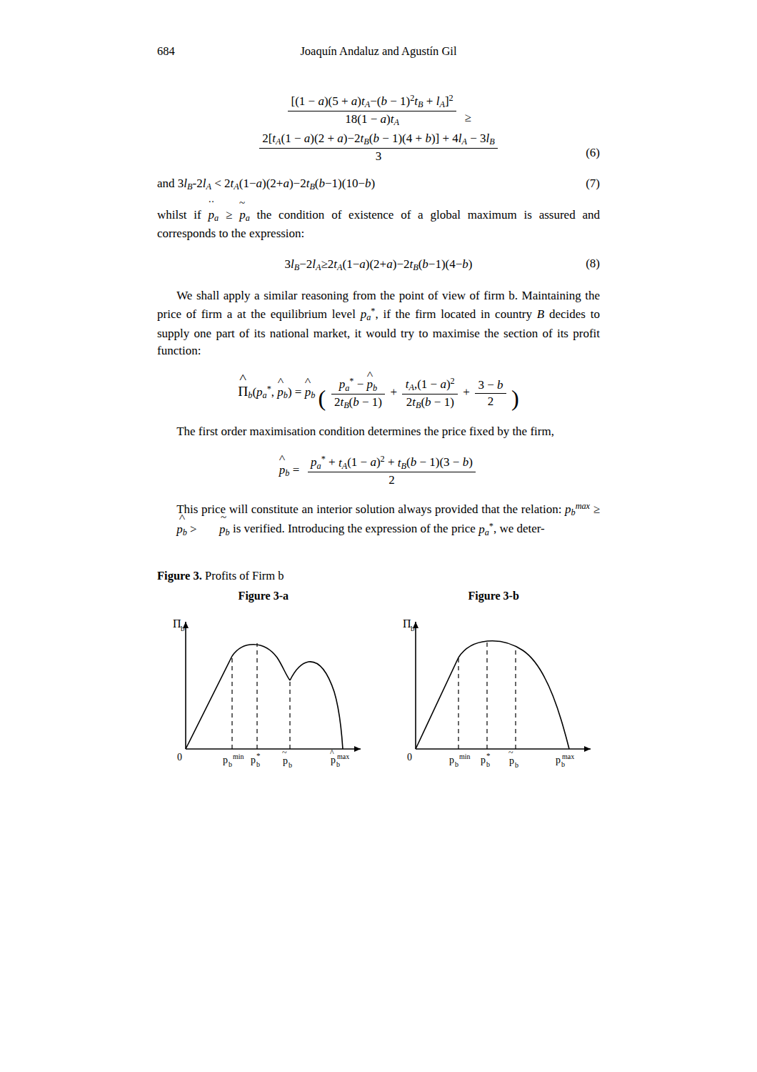684
Joaquín Andaluz and Agustín Gil
[(1 − a)(5 + a)tA−(b − 1)2 tB + lA]2 18(1 − a)tA ≥
2[tA(1 − a)(2 + a)−2tB(b − 1)(4 + b)] + 4lA − 3lB 3
(6)
and 3lB-2lA < 2tA(1−a)(2+a)−2tB(b−1)(10−b) (7)
whilst if pa ≥ pa the condition of existence of a global maximum is assured and corresponds to the expression:
3lB−2lA≥2tA(1−a)(2+a)−2tB(b−1)(4−b) (8)
We shall apply a similar reasoning from the point of view of firm b. Maintaining the price of firm a at the equilibrium level pa*, if the firm located in country B decides to supply one part of its national market, it would try to maximise the section of its profit function:
Πb(pa*, pb) = pb ( pa* − pb 2tB(b − 1) + tA,(1 − a)2 2tB(b − 1) + 3 − b 2 )
The first order maximisation condition determines the price fixed by the firm,
pb = pa* + tA(1 − a)2 + tB(b − 1)(3 − b) 2
This price will constitute an interior solution always provided that the relation: pbmax ≥ pb > pb is verified. Introducing the expression of the price pa*, we deter-
Figure 3. Profits of Firm b
Figure 3-a
Π b 0 p b min p b * p b ~ p b max ^
Figure 3-b
Π b 0 p b min p b * p b ~ p b max